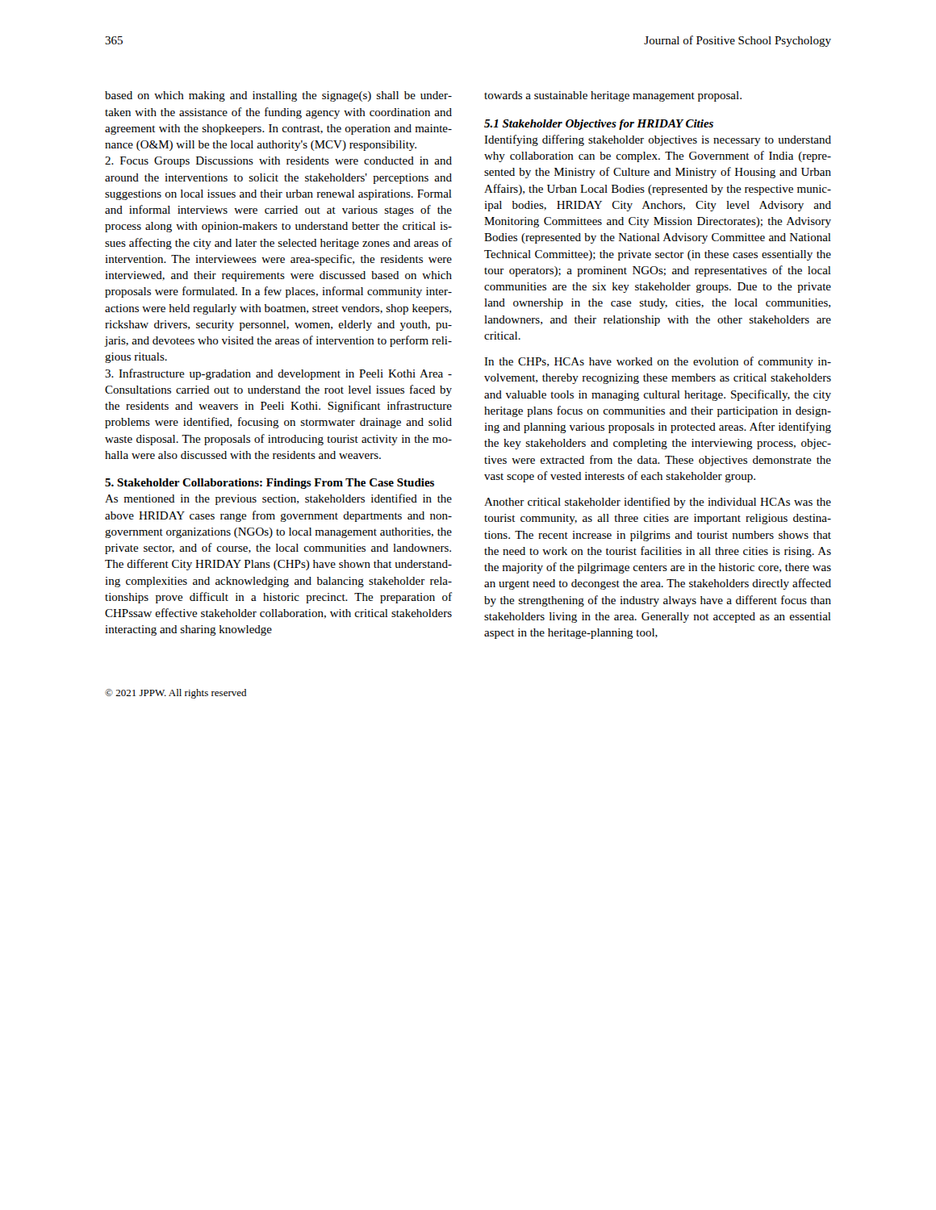365 Journal of Positive School Psychology
based on which making and installing the signage(s) shall be undertaken with the assistance of the funding agency with coordination and agreement with the shopkeepers. In contrast, the operation and maintenance (O&M) will be the local authority's (MCV) responsibility.
2. Focus Groups Discussions with residents were conducted in and around the interventions to solicit the stakeholders' perceptions and suggestions on local issues and their urban renewal aspirations. Formal and informal interviews were carried out at various stages of the process along with opinion-makers to understand better the critical issues affecting the city and later the selected heritage zones and areas of intervention. The interviewees were area-specific, the residents were interviewed, and their requirements were discussed based on which proposals were formulated. In a few places, informal community interactions were held regularly with boatmen, street vendors, shop keepers, rickshaw drivers, security personnel, women, elderly and youth, pujaris, and devotees who visited the areas of intervention to perform religious rituals.
3. Infrastructure up-gradation and development in Peeli Kothi Area - Consultations carried out to understand the root level issues faced by the residents and weavers in Peeli Kothi. Significant infrastructure problems were identified, focusing on stormwater drainage and solid waste disposal. The proposals of introducing tourist activity in the mohalla were also discussed with the residents and weavers.
5. Stakeholder Collaborations: Findings From The Case Studies
As mentioned in the previous section, stakeholders identified in the above HRIDAY cases range from government departments and non-government organizations (NGOs) to local management authorities, the private sector, and of course, the local communities and landowners. The different City HRIDAY Plans (CHPs) have shown that understanding complexities and acknowledging and balancing stakeholder relationships prove difficult in a historic precinct. The preparation of CHPssaw effective stakeholder collaboration, with critical stakeholders interacting and sharing knowledge
towards a sustainable heritage management proposal.
5.1 Stakeholder Objectives for HRIDAY Cities
Identifying differing stakeholder objectives is necessary to understand why collaboration can be complex. The Government of India (represented by the Ministry of Culture and Ministry of Housing and Urban Affairs), the Urban Local Bodies (represented by the respective municipal bodies, HRIDAY City Anchors, City level Advisory and Monitoring Committees and City Mission Directorates); the Advisory Bodies (represented by the National Advisory Committee and National Technical Committee); the private sector (in these cases essentially the tour operators); a prominent NGOs; and representatives of the local communities are the six key stakeholder groups. Due to the private land ownership in the case study, cities, the local communities, landowners, and their relationship with the other stakeholders are critical.
In the CHPs, HCAs have worked on the evolution of community involvement, thereby recognizing these members as critical stakeholders and valuable tools in managing cultural heritage. Specifically, the city heritage plans focus on communities and their participation in designing and planning various proposals in protected areas. After identifying the key stakeholders and completing the interviewing process, objectives were extracted from the data. These objectives demonstrate the vast scope of vested interests of each stakeholder group.
Another critical stakeholder identified by the individual HCAs was the tourist community, as all three cities are important religious destinations. The recent increase in pilgrims and tourist numbers shows that the need to work on the tourist facilities in all three cities is rising. As the majority of the pilgrimage centers are in the historic core, there was an urgent need to decongest the area. The stakeholders directly affected by the strengthening of the industry always have a different focus than stakeholders living in the area. Generally not accepted as an essential aspect in the heritage-planning tool,
© 2021 JPPW. All rights reserved